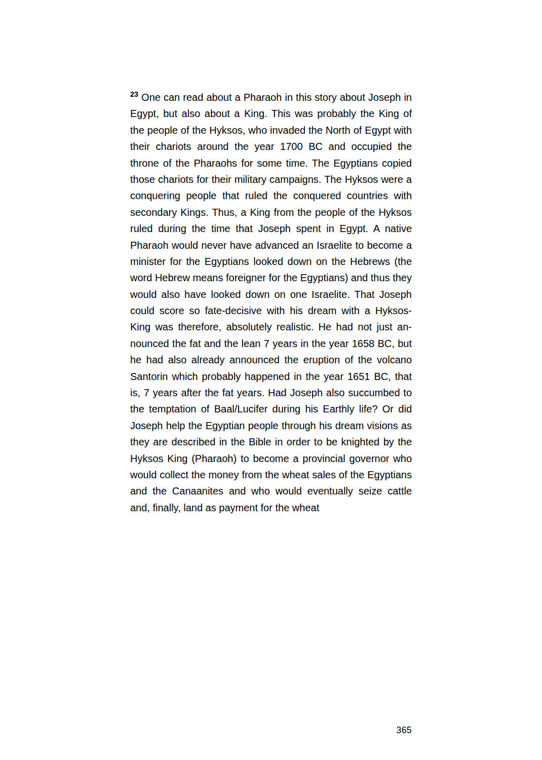23 One can read about a Pharaoh in this story about Joseph in Egypt, but also about a King. This was probably the King of the people of the Hyksos, who invaded the North of Egypt with their chariots around the year 1700 BC and occupied the throne of the Pharaohs for some time. The Egyptians copied those chariots for their military campaigns. The Hyksos were a conquering people that ruled the conquered countries with secondary Kings. Thus, a King from the people of the Hyksos ruled during the time that Joseph spent in Egypt. A native Pharaoh would never have advanced an Israelite to become a minister for the Egyptians looked down on the Hebrews (the word Hebrew means foreigner for the Egyptians) and thus they would also have looked down on one Israelite. That Joseph could score so fate-decisive with his dream with a Hyksos-King was therefore, absolutely realistic. He had not just announced the fat and the lean 7 years in the year 1658 BC, but he had also already announced the eruption of the volcano Santorin which probably happened in the year 1651 BC, that is, 7 years after the fat years. Had Joseph also succumbed to the temptation of Baal/Lucifer during his Earthly life? Or did Joseph help the Egyptian people through his dream visions as they are described in the Bible in order to be knighted by the Hyksos King (Pharaoh) to become a provincial governor who would collect the money from the wheat sales of the Egyptians and the Canaanites and who would eventually seize cattle and, finally, land as payment for the wheat
365